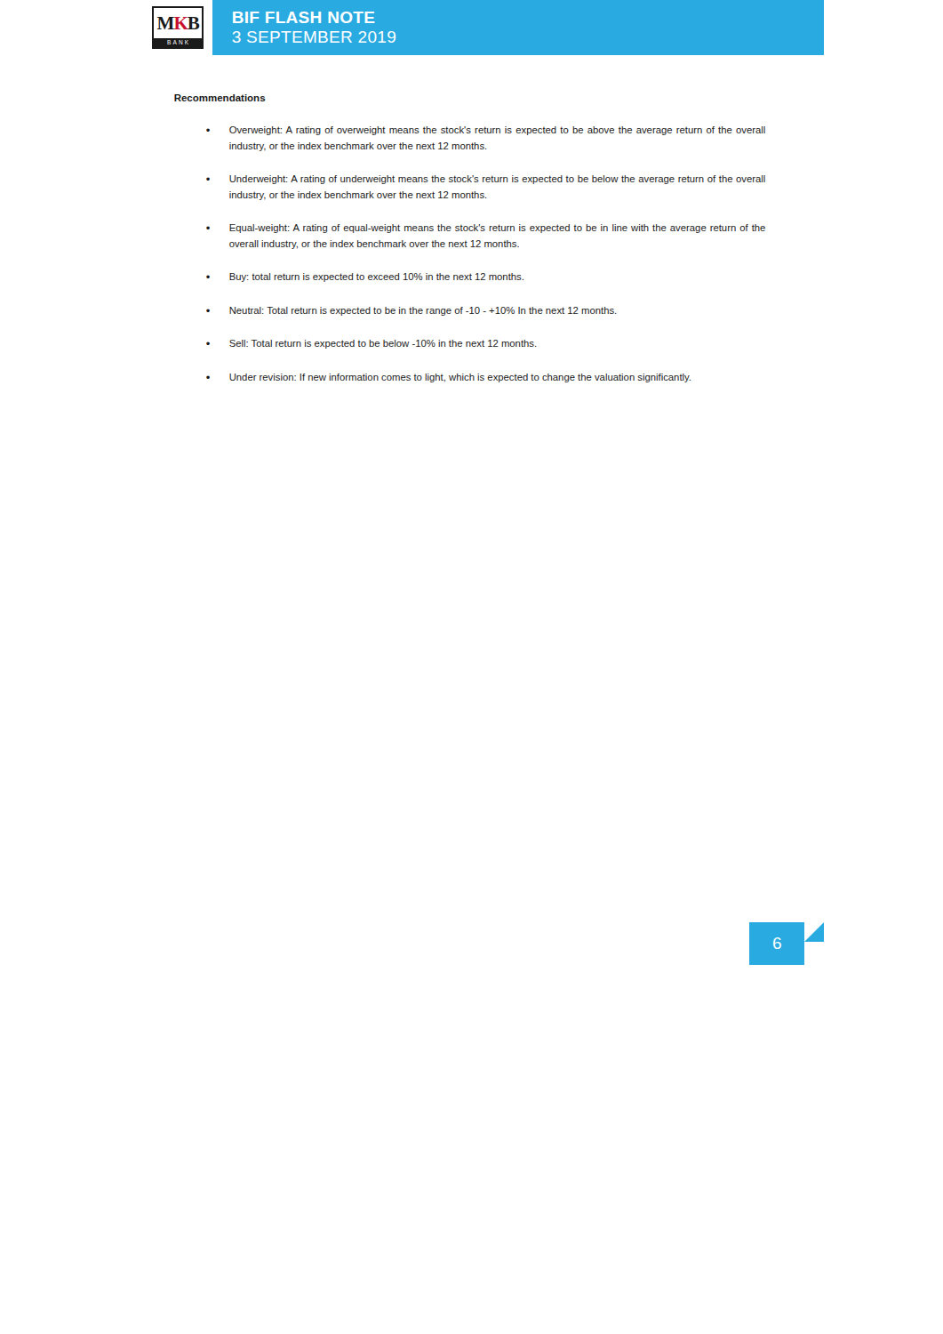MKB
BANK
BIF FLASH NOTE
3 SEPTEMBER 2019
Recommendations
Overweight: A rating of overweight means the stock's return is expected to be above the average return of the overall industry, or the index benchmark over the next 12 months.
Underweight: A rating of underweight means the stock's return is expected to be below the average return of the overall industry, or the index benchmark over the next 12 months.
Equal-weight: A rating of equal-weight means the stock's return is expected to be in line with the average return of the overall industry, or the index benchmark over the next 12 months.
Buy: total return is expected to exceed 10% in the next 12 months.
Neutral: Total return is expected to be in the range of -10 - +10% In the next 12 months.
Sell: Total return is expected to be below -10% in the next 12 months.
Under revision: If new information comes to light, which is expected to change the valuation significantly.
6